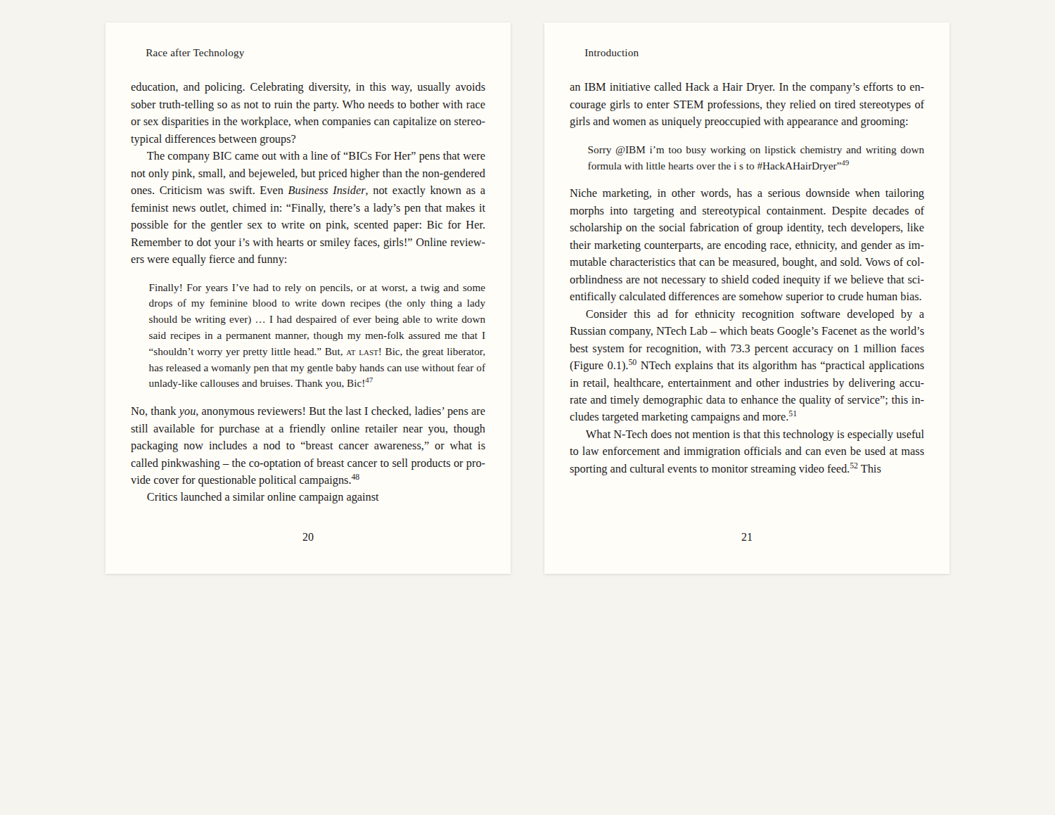Race after Technology
education, and policing. Celebrating diversity, in this way, usually avoids sober truth-telling so as not to ruin the party. Who needs to bother with race or sex disparities in the workplace, when companies can capitalize on stereotypical differences between groups?
The company BIC came out with a line of “BICs For Her” pens that were not only pink, small, and bejeweled, but priced higher than the non-gendered ones. Criticism was swift. Even Business Insider, not exactly known as a feminist news outlet, chimed in: “Finally, there’s a lady’s pen that makes it possible for the gentler sex to write on pink, scented paper: Bic for Her. Remember to dot your i’s with hearts or smiley faces, girls!” Online reviewers were equally fierce and funny:
Finally! For years I’ve had to rely on pencils, or at worst, a twig and some drops of my feminine blood to write down recipes (the only thing a lady should be writing ever) … I had despaired of ever being able to write down said recipes in a permanent manner, though my men-folk assured me that I “shouldn’t worry yer pretty little head.” But, at last! Bic, the great liberator, has released a womanly pen that my gentle baby hands can use without fear of unlady-like callouses and bruises. Thank you, Bic!47
No, thank you, anonymous reviewers! But the last I checked, ladies’ pens are still available for purchase at a friendly online retailer near you, though packaging now includes a nod to “breast cancer awareness,” or what is called pinkwashing – the co-optation of breast cancer to sell products or provide cover for questionable political campaigns.48
Critics launched a similar online campaign against
20
Introduction
an IBM initiative called Hack a Hair Dryer. In the company’s efforts to encourage girls to enter STEM professions, they relied on tired stereotypes of girls and women as uniquely preoccupied with appearance and grooming:
Sorry @IBM i’m too busy working on lipstick chemistry and writing down formula with little hearts over the i s to #HackAHairDryer”49
Niche marketing, in other words, has a serious downside when tailoring morphs into targeting and stereotypical containment. Despite decades of scholarship on the social fabrication of group identity, tech developers, like their marketing counterparts, are encoding race, ethnicity, and gender as immutable characteristics that can be measured, bought, and sold. Vows of colorblindness are not necessary to shield coded inequity if we believe that scientifically calculated differences are somehow superior to crude human bias.
Consider this ad for ethnicity recognition software developed by a Russian company, NTech Lab – which beats Google’s Facenet as the world’s best system for recognition, with 73.3 percent accuracy on 1 million faces (Figure 0.1).50 NTech explains that its algorithm has “practical applications in retail, healthcare, entertainment and other industries by delivering accurate and timely demographic data to enhance the quality of service”; this includes targeted marketing campaigns and more.51
What N-Tech does not mention is that this technology is especially useful to law enforcement and immigration officials and can even be used at mass sporting and cultural events to monitor streaming video feed.52 This
21